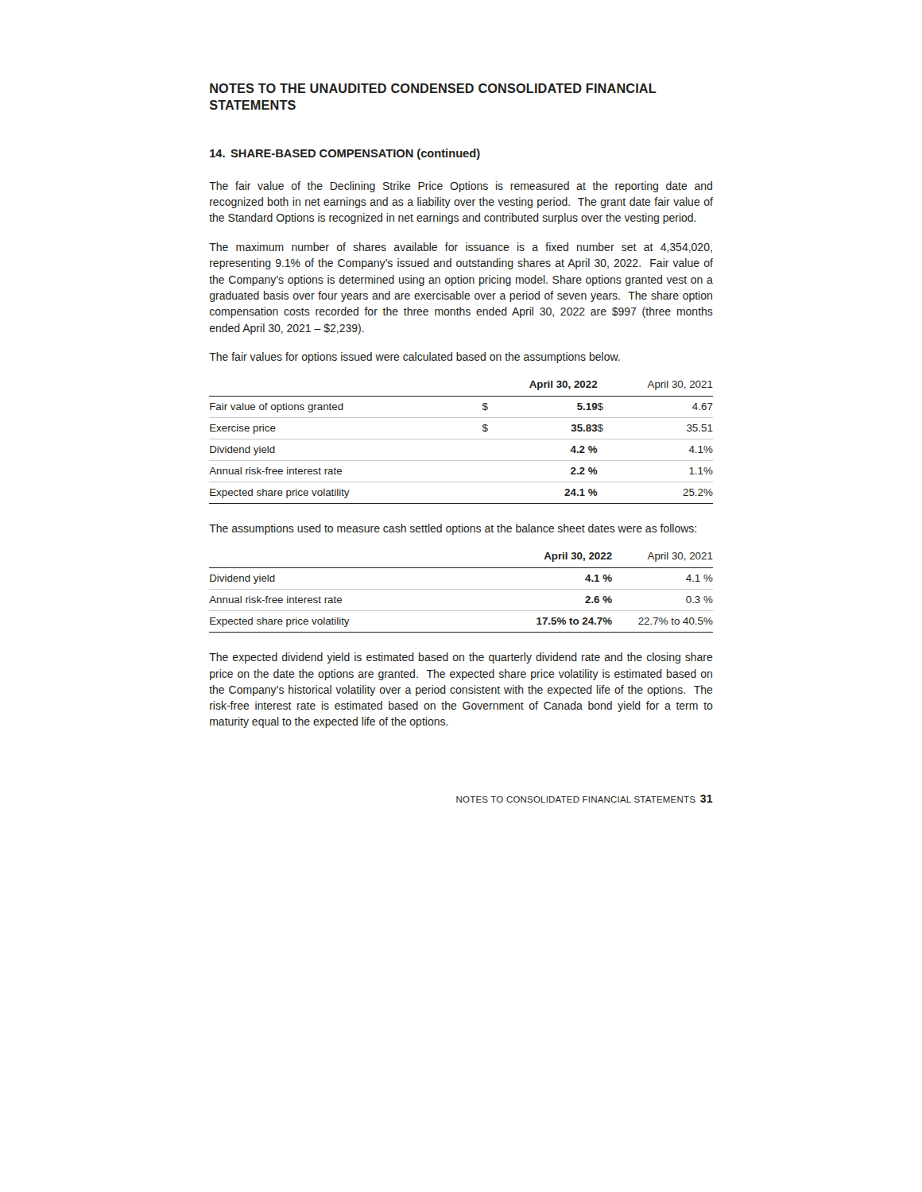NOTES TO THE UNAUDITED CONDENSED CONSOLIDATED FINANCIAL STATEMENTS
14. SHARE-BASED COMPENSATION (continued)
The fair value of the Declining Strike Price Options is remeasured at the reporting date and recognized both in net earnings and as a liability over the vesting period. The grant date fair value of the Standard Options is recognized in net earnings and contributed surplus over the vesting period.
The maximum number of shares available for issuance is a fixed number set at 4,354,020, representing 9.1% of the Company’s issued and outstanding shares at April 30, 2022. Fair value of the Company’s options is determined using an option pricing model. Share options granted vest on a graduated basis over four years and are exercisable over a period of seven years. The share option compensation costs recorded for the three months ended April 30, 2022 are $997 (three months ended April 30, 2021 – $2,239).
The fair values for options issued were calculated based on the assumptions below.
| | April 30, 2022 | April 30, 2021 |
| --- | --- | --- |
| Fair value of options granted | $ | 5.19 | $ | 4.67 |
| Exercise price | $ | 35.83 | $ | 35.51 |
| Dividend yield | | 4.2 % | | 4.1% |
| Annual risk-free interest rate | | 2.2 % | | 1.1% |
| Expected share price volatility | | 24.1 % | | 25.2% |
The assumptions used to measure cash settled options at the balance sheet dates were as follows:
| | April 30, 2022 | April 30, 2021 |
| --- | --- | --- |
| Dividend yield | 4.1 % | 4.1 % |
| Annual risk-free interest rate | 2.6 % | 0.3 % |
| Expected share price volatility | 17.5% to 24.7% | 22.7% to 40.5% |
The expected dividend yield is estimated based on the quarterly dividend rate and the closing share price on the date the options are granted. The expected share price volatility is estimated based on the Company’s historical volatility over a period consistent with the expected life of the options. The risk-free interest rate is estimated based on the Government of Canada bond yield for a term to maturity equal to the expected life of the options.
NOTES TO CONSOLIDATED FINANCIAL STATEMENTS31